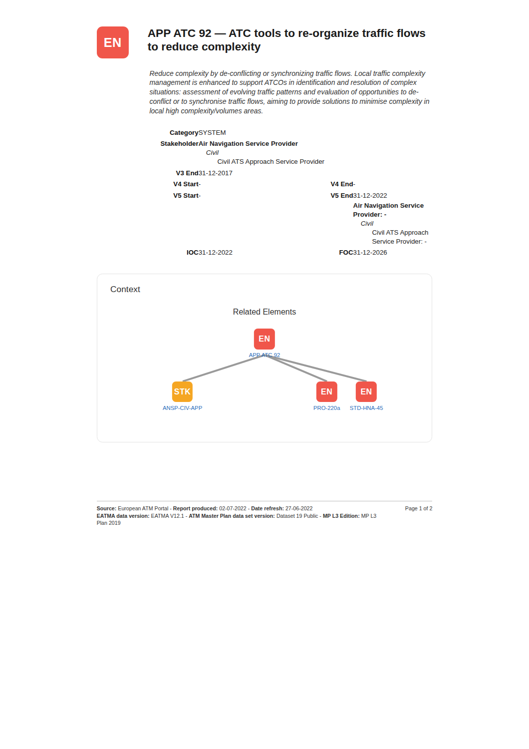EN
APP ATC 92 — ATC tools to re-organize traffic flows to reduce complexity
Reduce complexity by de-conflicting or synchronizing traffic flows. Local traffic complexity management is enhanced to support ATCOs in identification and resolution of complex situations: assessment of evolving traffic patterns and evaluation of opportunities to de-conflict or to synchronise traffic flows, aiming to provide solutions to minimise complexity in local high complexity/volumes areas.
| Category | SYSTEM |
| Stakeholder | Air Navigation Service Provider Civil Civil ATS Approach Service Provider |
| V3 End | 31-12-2017 |
| V4 Start | - | V4 End | - |
| V5 Start | - | V5 End | 31-12-2022 Air Navigation Service Provider: - Civil Civil ATS Approach Service Provider: - |
| IOC | 31-12-2022 | FOC | 31-12-2026 |
Context
Related Elements
EN
APP ATC 92
STK
ANSP-CIV-APP
EN
PRO-220a
EN
STD-HNA-45
Source: European ATM Portal - Report produced: 02-07-2022 - Date refresh: 27-06-2022
EATMA data version: EATMA V12.1 - ATM Master Plan data set version: Dataset 19 Public - MP L3 Edition: MP L3 Plan 2019
Page 1 of 2